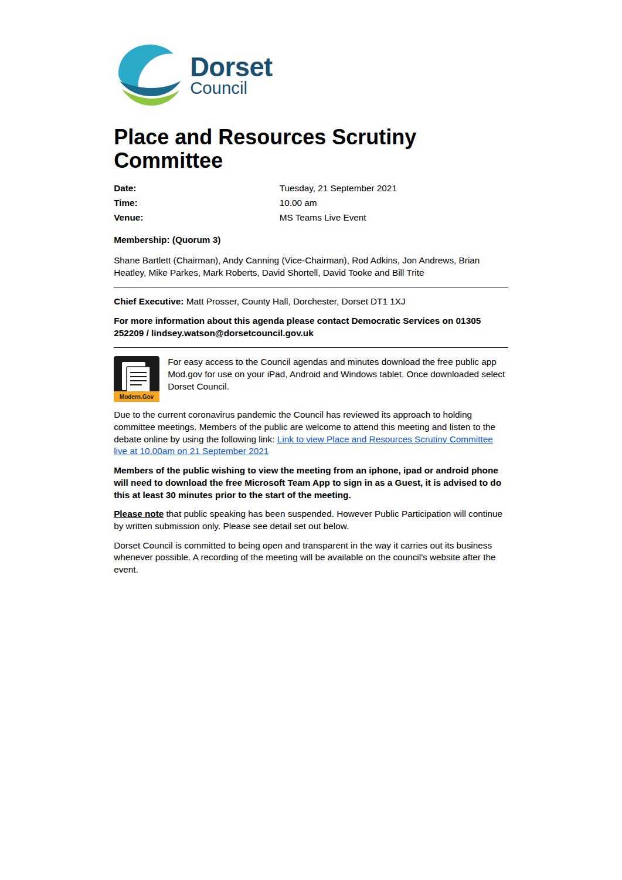Dorset
Council
Place and Resources Scrutiny Committee
| Date: | Tuesday, 21 September 2021 |
| Time: | 10.00 am |
| Venue: | MS Teams Live Event |
Membership: (Quorum 3)
Shane Bartlett (Chairman), Andy Canning (Vice-Chairman), Rod Adkins, Jon Andrews, Brian Heatley, Mike Parkes, Mark Roberts, David Shortell, David Tooke and Bill Trite
Chief Executive: Matt Prosser, County Hall, Dorchester, Dorset DT1 1XJ
For more information about this agenda please contact Democratic Services on 01305 252209 / lindsey.watson@dorsetcouncil.gov.uk
Modern.Gov
For easy access to the Council agendas and minutes download the free public app Mod.gov for use on your iPad, Android and Windows tablet. Once downloaded select Dorset Council.
Due to the current coronavirus pandemic the Council has reviewed its approach to holding committee meetings. Members of the public are welcome to attend this meeting and listen to the debate online by using the following link: Link to view Place and Resources Scrutiny Committee live at 10.00am on 21 September 2021
Members of the public wishing to view the meeting from an iphone, ipad or android phone will need to download the free Microsoft Team App to sign in as a Guest, it is advised to do this at least 30 minutes prior to the start of the meeting.
Please note that public speaking has been suspended. However Public Participation will continue by written submission only. Please see detail set out below.
Dorset Council is committed to being open and transparent in the way it carries out its business whenever possible. A recording of the meeting will be available on the council's website after the event.